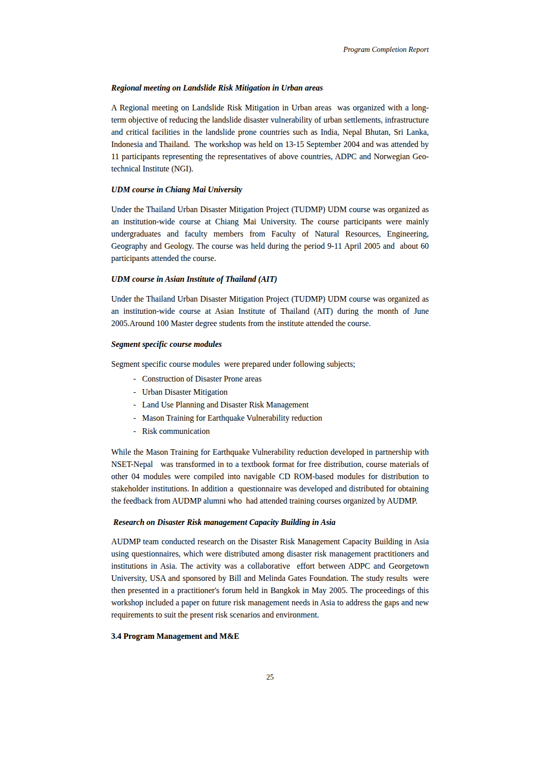Program Completion Report
Regional meeting on Landslide Risk Mitigation in Urban areas
A Regional meeting on Landslide Risk Mitigation in Urban areas was organized with a long-term objective of reducing the landslide disaster vulnerability of urban settlements, infrastructure and critical facilities in the landslide prone countries such as India, Nepal Bhutan, Sri Lanka, Indonesia and Thailand. The workshop was held on 13-15 September 2004 and was attended by 11 participants representing the representatives of above countries, ADPC and Norwegian Geo-technical Institute (NGI).
UDM course in Chiang Mai University
Under the Thailand Urban Disaster Mitigation Project (TUDMP) UDM course was organized as an institution-wide course at Chiang Mai University. The course participants were mainly undergraduates and faculty members from Faculty of Natural Resources, Engineering, Geography and Geology. The course was held during the period 9-11 April 2005 and about 60 participants attended the course.
UDM course in Asian Institute of Thailand (AIT)
Under the Thailand Urban Disaster Mitigation Project (TUDMP) UDM course was organized as an institution-wide course at Asian Institute of Thailand (AIT) during the month of June 2005.Around 100 Master degree students from the institute attended the course.
Segment specific course modules
Segment specific course modules were prepared under following subjects;
Construction of Disaster Prone areas
Urban Disaster Mitigation
Land Use Planning and Disaster Risk Management
Mason Training for Earthquake Vulnerability reduction
Risk communication
While the Mason Training for Earthquake Vulnerability reduction developed in partnership with NSET-Nepal was transformed in to a textbook format for free distribution, course materials of other 04 modules were compiled into navigable CD ROM-based modules for distribution to stakeholder institutions. In addition a questionnaire was developed and distributed for obtaining the feedback from AUDMP alumni who had attended training courses organized by AUDMP.
Research on Disaster Risk management Capacity Building in Asia
AUDMP team conducted research on the Disaster Risk Management Capacity Building in Asia using questionnaires, which were distributed among disaster risk management practitioners and institutions in Asia. The activity was a collaborative effort between ADPC and Georgetown University, USA and sponsored by Bill and Melinda Gates Foundation. The study results were then presented in a practitioner's forum held in Bangkok in May 2005. The proceedings of this workshop included a paper on future risk management needs in Asia to address the gaps and new requirements to suit the present risk scenarios and environment.
3.4 Program Management and M&E
25